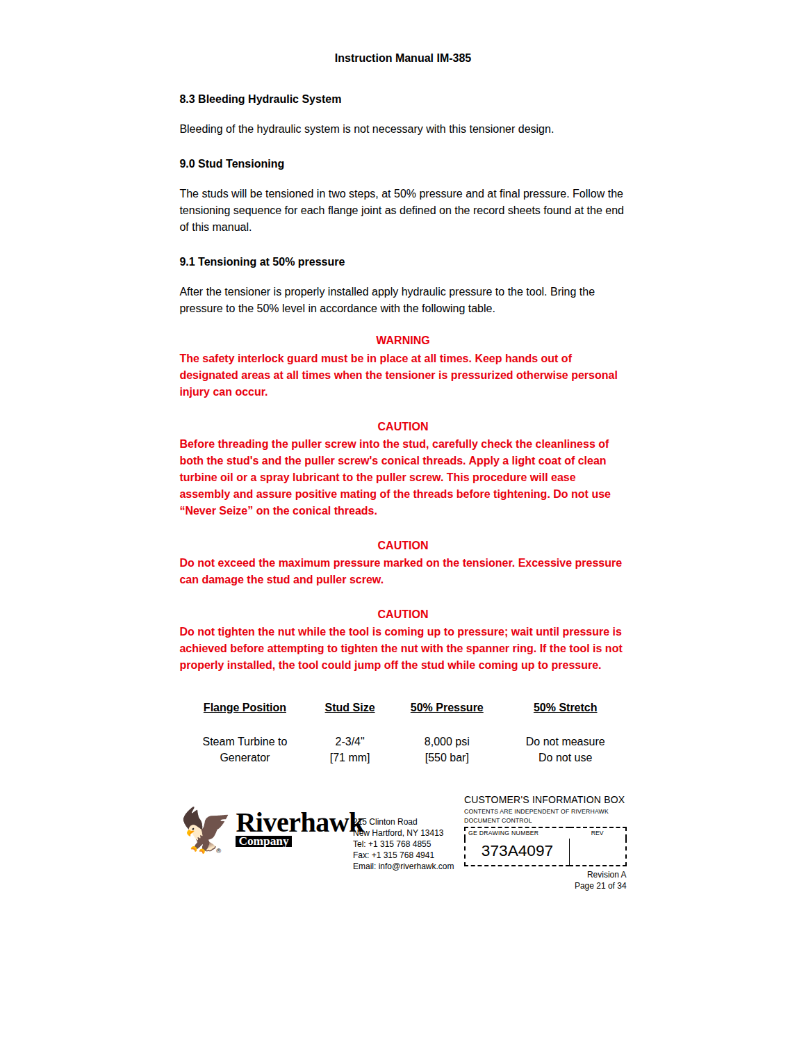Instruction Manual IM-385
8.3 Bleeding Hydraulic System
Bleeding of the hydraulic system is not necessary with this tensioner design.
9.0 Stud Tensioning
The studs will be tensioned in two steps, at 50% pressure and at final pressure. Follow the tensioning sequence for each flange joint as defined on the record sheets found at the end of this manual.
9.1 Tensioning at 50% pressure
After the tensioner is properly installed apply hydraulic pressure to the tool. Bring the pressure to the 50% level in accordance with the following table.
WARNING The safety interlock guard must be in place at all times. Keep hands out of designated areas at all times when the tensioner is pressurized otherwise personal injury can occur.
CAUTION Before threading the puller screw into the stud, carefully check the cleanliness of both the stud's and the puller screw's conical threads. Apply a light coat of clean turbine oil or a spray lubricant to the puller screw. This procedure will ease assembly and assure positive mating of the threads before tightening. Do not use “Never Seize” on the conical threads.
CAUTION Do not exceed the maximum pressure marked on the tensioner. Excessive pressure can damage the stud and puller screw.
CAUTION Do not tighten the nut while the tool is coming up to pressure; wait until pressure is achieved before attempting to tighten the nut with the spanner ring. If the tool is not properly installed, the tool could jump off the stud while coming up to pressure.
| Flange Position | Stud Size | 50% Pressure | 50% Stretch |
| --- | --- | --- | --- |
| Steam Turbine to Generator | 2-3/4" [71 mm] | 8,000 psi [550 bar] | Do not measure Do not use |
🦅 Riverhawk Company
®
215 Clinton Road
New Hartford, NY 13413
Tel: +1 315 768 4855
Fax: +1 315 768 4941
Email: info@riverhawk.com
CUSTOMER'S INFORMATION BOX
CONTENTS ARE INDEPENDENT OF RIVERHAWK DOCUMENT CONTROL
| GE DRAWING NUMBER | REV |
| 373A4097 | |
Revision A
Page 21 of 34